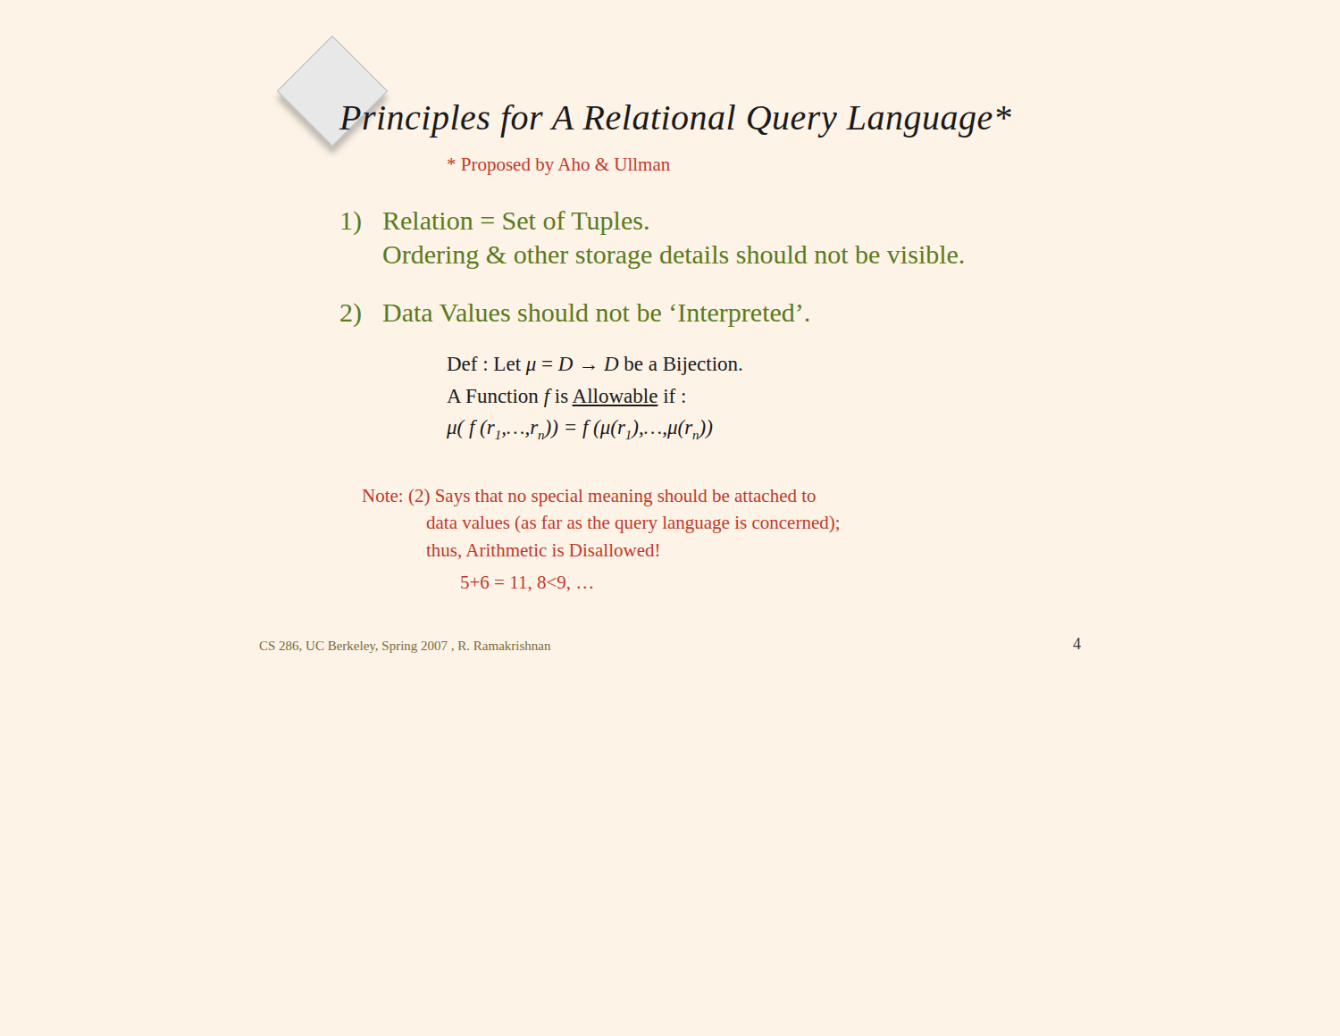Principles for A Relational Query Language*
* Proposed by Aho & Ullman
Relation = Set of Tuples.
Ordering & other storage details should not be visible.
Data Values should not be ‘Interpreted’.
Def : Let μ = D → D be a Bijection.
A Function f is Allowable if :
μ( f (r1,…,rn)) = f (μ(r1),…,μ(rn))
Note: (2) Says that no special meaning should be attached to data values (as far as the query language is concerned); thus, Arithmetic is Disallowed! 5+6 = 11, 8<9, …
CS 286, UC Berkeley, Spring 2007 , R. Ramakrishnan
4